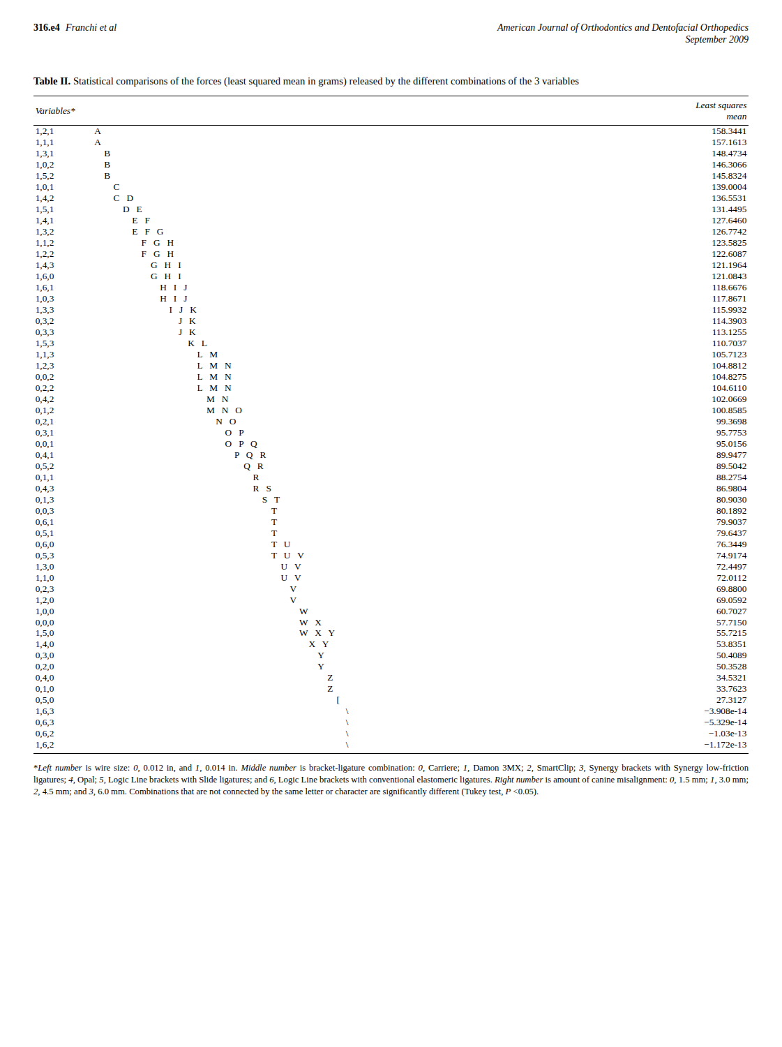316.e4 Franchi et al
American Journal of Orthodontics and Dentofacial Orthopedics
September 2009
Table II. Statistical comparisons of the forces (least squared mean in grams) released by the different combinations of the 3 variables
| Variables* | Least squares mean |
| --- | --- |
| 1,2,1 | A | 158.3441 |
| 1,1,1 | A | 157.1613 |
| 1,3,1 | B | 148.4734 |
| 1,0,2 | B | 146.3066 |
| 1,5,2 | B | 145.8324 |
| 1,0,1 | C | 139.0004 |
| 1,4,2 | C D | 136.5531 |
| 1,5,1 | D E | 131.4495 |
| 1,4,1 | E F | 127.6460 |
| 1,3,2 | E F G | 126.7742 |
| 1,1,2 | F G H | 123.5825 |
| 1,2,2 | F G H | 122.6087 |
| 1,4,3 | G H I | 121.1964 |
| 1,6,0 | G H I | 121.0843 |
| 1,6,1 | H I J | 118.6676 |
| 1,0,3 | H I J | 117.8671 |
| 1,3,3 | I J K | 115.9932 |
| 0,3,2 | J K | 114.3903 |
| 0,3,3 | J K | 113.1255 |
| 1,5,3 | K L | 110.7037 |
| 1,1,3 | L M | 105.7123 |
| 1,2,3 | L M N | 104.8812 |
| 0,0,2 | L M N | 104.8275 |
| 0,2,2 | L M N | 104.6110 |
| 0,4,2 | M N | 102.0669 |
| 0,1,2 | M N O | 100.8585 |
| 0,2,1 | N O | 99.3698 |
| 0,3,1 | O P | 95.7753 |
| 0,0,1 | O P Q | 95.0156 |
| 0,4,1 | P Q R | 89.9477 |
| 0,5,2 | Q R | 89.5042 |
| 0,1,1 | R | 88.2754 |
| 0,4,3 | R S | 86.9804 |
| 0,1,3 | S T | 80.9030 |
| 0,0,3 | T | 80.1892 |
| 0,6,1 | T | 79.9037 |
| 0,5,1 | T | 79.6437 |
| 0,6,0 | T U | 76.3449 |
| 0,5,3 | T U V | 74.9174 |
| 1,3,0 | U V | 72.4497 |
| 1,1,0 | U V | 72.0112 |
| 0,2,3 | V | 69.8800 |
| 1,2,0 | V | 69.0592 |
| 1,0,0 | W | 60.7027 |
| 0,0,0 | W X | 57.7150 |
| 1,5,0 | W X Y | 55.7215 |
| 1,4,0 | X Y | 53.8351 |
| 0,3,0 | Y | 50.4089 |
| 0,2,0 | Y | 50.3528 |
| 0,4,0 | Z | 34.5321 |
| 0,1,0 | Z | 33.7623 |
| 0,5,0 | [ | 27.3127 |
| 1,6,3 | \ | −3.908e-14 |
| 0,6,3 | \ | −5.329e-14 |
| 0,6,2 | \ | −1.03e-13 |
| 1,6,2 | \ | −1.172e-13 |
*Left number is wire size: 0, 0.012 in, and 1, 0.014 in. Middle number is bracket-ligature combination: 0, Carriere; 1, Damon 3MX; 2, SmartClip; 3, Synergy brackets with Synergy low-friction ligatures; 4, Opal; 5, Logic Line brackets with Slide ligatures; and 6, Logic Line brackets with conventional elastomeric ligatures. Right number is amount of canine misalignment: 0, 1.5 mm; 1, 3.0 mm; 2, 4.5 mm; and 3, 6.0 mm. Combinations that are not connected by the same letter or character are significantly different (Tukey test, P <0.05).